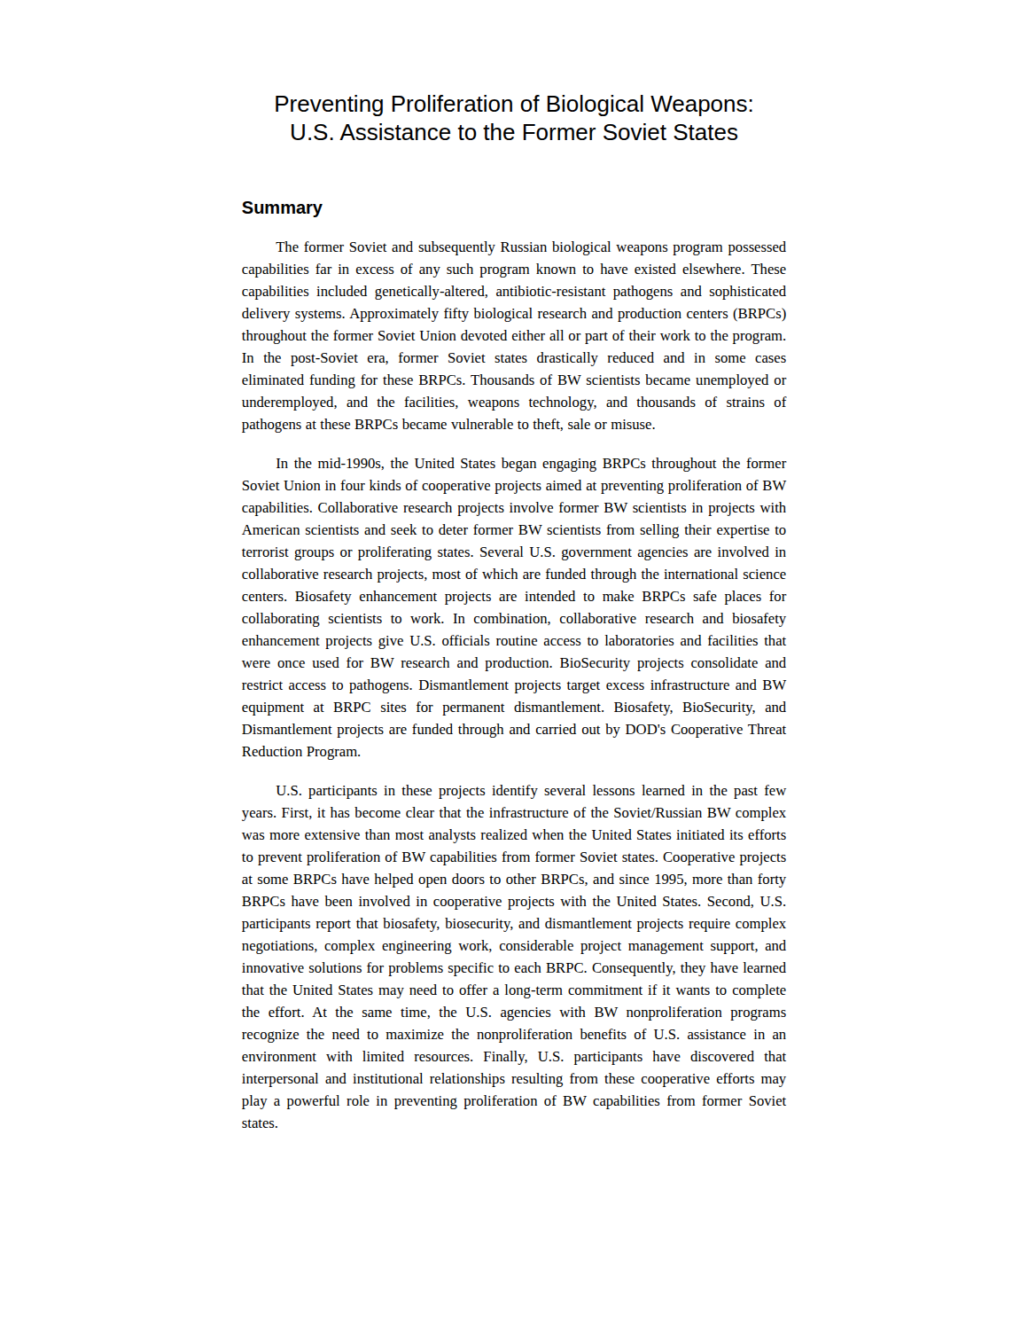Preventing Proliferation of Biological Weapons: U.S. Assistance to the Former Soviet States
Summary
The former Soviet and subsequently Russian biological weapons program possessed capabilities far in excess of any such program known to have existed elsewhere. These capabilities included genetically-altered, antibiotic-resistant pathogens and sophisticated delivery systems. Approximately fifty biological research and production centers (BRPCs) throughout the former Soviet Union devoted either all or part of their work to the program. In the post-Soviet era, former Soviet states drastically reduced and in some cases eliminated funding for these BRPCs. Thousands of BW scientists became unemployed or underemployed, and the facilities, weapons technology, and thousands of strains of pathogens at these BRPCs became vulnerable to theft, sale or misuse.
In the mid-1990s, the United States began engaging BRPCs throughout the former Soviet Union in four kinds of cooperative projects aimed at preventing proliferation of BW capabilities. Collaborative research projects involve former BW scientists in projects with American scientists and seek to deter former BW scientists from selling their expertise to terrorist groups or proliferating states. Several U.S. government agencies are involved in collaborative research projects, most of which are funded through the international science centers. Biosafety enhancement projects are intended to make BRPCs safe places for collaborating scientists to work. In combination, collaborative research and biosafety enhancement projects give U.S. officials routine access to laboratories and facilities that were once used for BW research and production. BioSecurity projects consolidate and restrict access to pathogens. Dismantlement projects target excess infrastructure and BW equipment at BRPC sites for permanent dismantlement. Biosafety, BioSecurity, and Dismantlement projects are funded through and carried out by DOD's Cooperative Threat Reduction Program.
U.S. participants in these projects identify several lessons learned in the past few years. First, it has become clear that the infrastructure of the Soviet/Russian BW complex was more extensive than most analysts realized when the United States initiated its efforts to prevent proliferation of BW capabilities from former Soviet states. Cooperative projects at some BRPCs have helped open doors to other BRPCs, and since 1995, more than forty BRPCs have been involved in cooperative projects with the United States. Second, U.S. participants report that biosafety, biosecurity, and dismantlement projects require complex negotiations, complex engineering work, considerable project management support, and innovative solutions for problems specific to each BRPC. Consequently, they have learned that the United States may need to offer a long-term commitment if it wants to complete the effort. At the same time, the U.S. agencies with BW nonproliferation programs recognize the need to maximize the nonproliferation benefits of U.S. assistance in an environment with limited resources. Finally, U.S. participants have discovered that interpersonal and institutional relationships resulting from these cooperative efforts may play a powerful role in preventing proliferation of BW capabilities from former Soviet states.